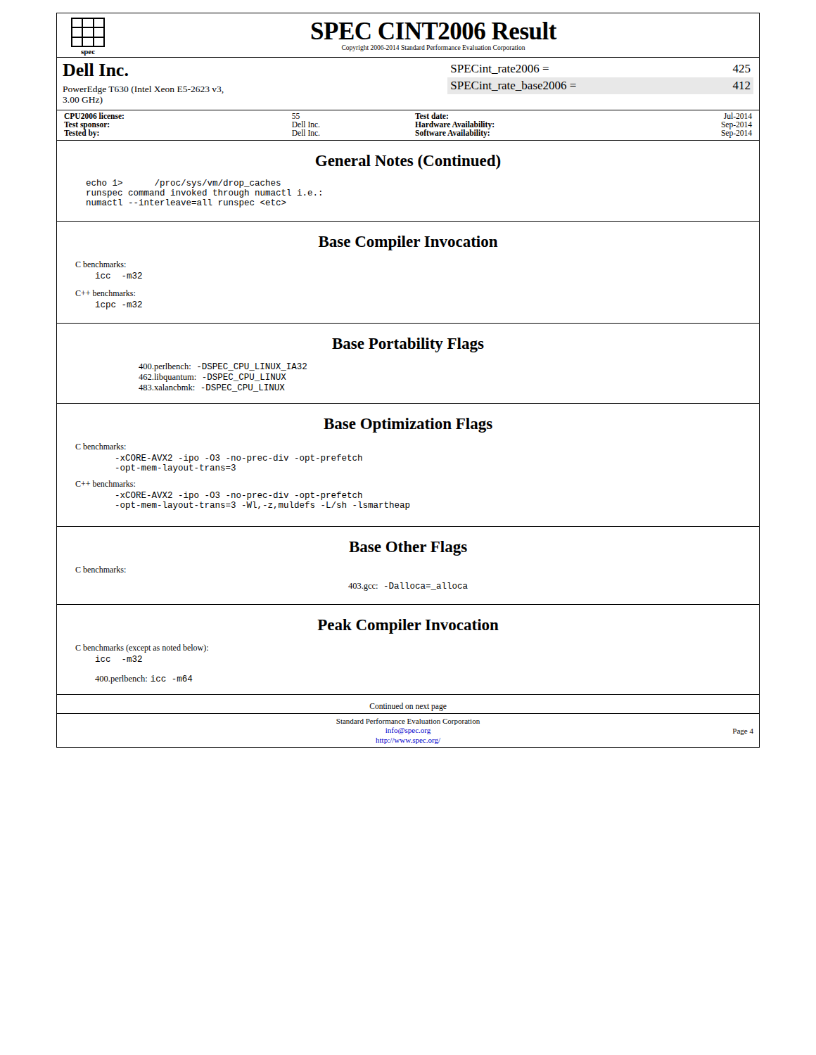spec
SPEC CINT2006 Result
Copyright 2006-2014 Standard Performance Evaluation Corporation
Dell Inc.
PowerEdge T630 (Intel Xeon E5-2623 v3,
3.00 GHz)
SPECint_rate2006 = 425
SPECint_rate_base2006 = 412
| CPU2006 license: | 55 |
| Test sponsor: | Dell Inc. |
| Tested by: | Dell Inc. |
| Test date: | Jul-2014 |
| Hardware Availability: | Sep-2014 |
| Software Availability: | Sep-2014 |
General Notes (Continued)
  echo 1>      /proc/sys/vm/drop_caches
  runspec command invoked through numactl i.e.:
  numactl --interleave=all runspec <etc>
Base Compiler Invocation
C benchmarks:
icc  -m32
C++ benchmarks:
icpc -m32
Base Portability Flags
400.perlbench: -DSPEC_CPU_LINUX_IA32
462.libquantum: -DSPEC_CPU_LINUX
483.xalancbmk: -DSPEC_CPU_LINUX
Base Optimization Flags
C benchmarks:
-xCORE-AVX2 -ipo -O3 -no-prec-div -opt-prefetch
-opt-mem-layout-trans=3
C++ benchmarks:
-xCORE-AVX2 -ipo -O3 -no-prec-div -opt-prefetch
-opt-mem-layout-trans=3 -Wl,-z,muldefs -L/sh -lsmartheap
Base Other Flags
C benchmarks:
403.gcc: -Dalloca=_alloca
Peak Compiler Invocation
C benchmarks (except as noted below):
icc  -m32
400.perlbench: icc -m64
Continued on next page
Standard Performance Evaluation Corporation
info@spec.org
http://www.spec.org/
Page 4